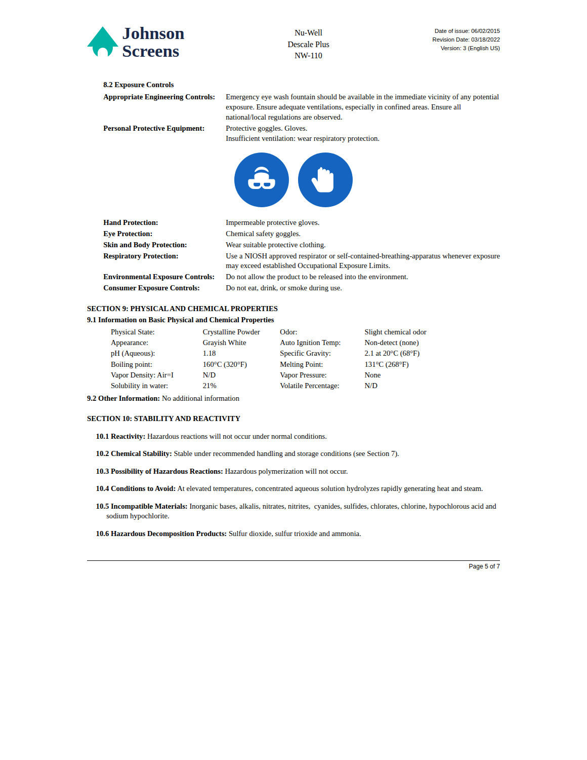Johnson
Screens
Nu-Well
Descale Plus
NW-110
Date of issue: 06/02/2015
Revision Date: 03/18/2022
Version: 3 (English US)
8.2 Exposure Controls
Appropriate Engineering Controls:
Emergency eye wash fountain should be available in the immediate vicinity of any potential exposure. Ensure adequate ventilations, especially in confined areas. Ensure all national/local regulations are observed.
Personal Protective Equipment:
Protective goggles. Gloves.
Insufficient ventilation: wear respiratory protection.
Hand Protection:
Impermeable protective gloves.
Eye Protection:
Chemical safety goggles.
Skin and Body Protection:
Wear suitable protective clothing.
Respiratory Protection:
Use a NIOSH approved respirator or self-contained-breathing-apparatus whenever exposure may exceed established Occupational Exposure Limits.
Environmental Exposure Controls:
Do not allow the product to be released into the environment.
Consumer Exposure Controls:
Do not eat, drink, or smoke during use.
SECTION 9: PHYSICAL AND CHEMICAL PROPERTIES
9.1 Information on Basic Physical and Chemical Properties
| Physical State: | Crystalline Powder | Odor: | Slight chemical odor |
| Appearance: | Grayish White | Auto Ignition Temp: | Non-detect (none) |
| pH (Aqueous): | 1.18 | Specific Gravity: | 2.1 at 20°C (68°F) |
| Boiling point: | 160°C (320°F) | Melting Point: | 131°C (268°F) |
| Vapor Density: Air=I | N/D | Vapor Pressure: | None |
| Solubility in water: | 21% | Volatile Percentage: | N/D |
9.2 Other Information: No additional information
SECTION 10: STABILITY AND REACTIVITY
10.1 Reactivity: Hazardous reactions will not occur under normal conditions.
10.2 Chemical Stability: Stable under recommended handling and storage conditions (see Section 7).
10.3 Possibility of Hazardous Reactions: Hazardous polymerization will not occur.
10.4 Conditions to Avoid: At elevated temperatures, concentrated aqueous solution hydrolyzes rapidly generating heat and steam.
10.5 Incompatible Materials: Inorganic bases, alkalis, nitrates, nitrites, cyanides, sulfides, chlorates, chlorine, hypochlorous acid and sodium hypochlorite.
10.6 Hazardous Decomposition Products: Sulfur dioxide, sulfur trioxide and ammonia.
Page 5 of 7